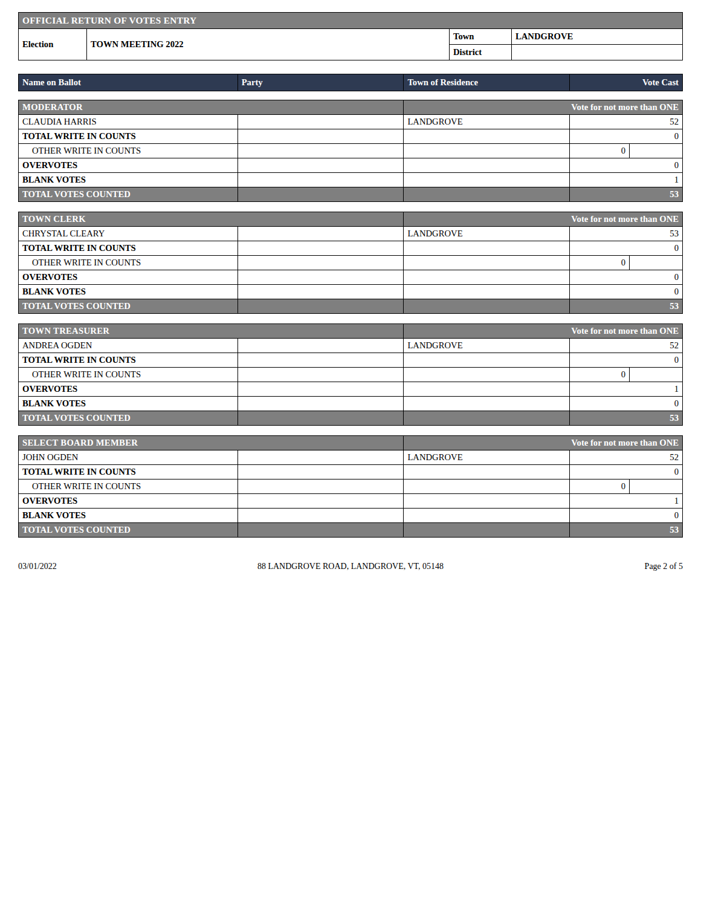| OFFICIAL RETURN OF VOTES ENTRY |
| Election | TOWN MEETING 2022 | Town | LANDGROVE |
| District | |
| Name on Ballot | Party | Town of Residence | Vote Cast |
| MODERATOR | Vote for not more than ONE |
| CLAUDIA HARRIS | | LANDGROVE | 52 |
| TOTAL WRITE IN COUNTS | | | 0 |
| OTHER WRITE IN COUNTS | | | 0 | |
| OVERVOTES | | | 0 |
| BLANK VOTES | | | 1 |
| TOTAL VOTES COUNTED | | | 53 |
| TOWN CLERK | Vote for not more than ONE |
| CHRYSTAL CLEARY | | LANDGROVE | 53 |
| TOTAL WRITE IN COUNTS | | | 0 |
| OTHER WRITE IN COUNTS | | | 0 | |
| OVERVOTES | | | 0 |
| BLANK VOTES | | | 0 |
| TOTAL VOTES COUNTED | | | 53 |
| TOWN TREASURER | Vote for not more than ONE |
| ANDREA OGDEN | | LANDGROVE | 52 |
| TOTAL WRITE IN COUNTS | | | 0 |
| OTHER WRITE IN COUNTS | | | 0 | |
| OVERVOTES | | | 1 |
| BLANK VOTES | | | 0 |
| TOTAL VOTES COUNTED | | | 53 |
| SELECT BOARD MEMBER | Vote for not more than ONE |
| JOHN OGDEN | | LANDGROVE | 52 |
| TOTAL WRITE IN COUNTS | | | 0 |
| OTHER WRITE IN COUNTS | | | 0 | |
| OVERVOTES | | | 1 |
| BLANK VOTES | | | 0 |
| TOTAL VOTES COUNTED | | | 53 |
| 03/01/2022 | 88 LANDGROVE ROAD, LANDGROVE, VT, 05148 | Page 2 of 5 |